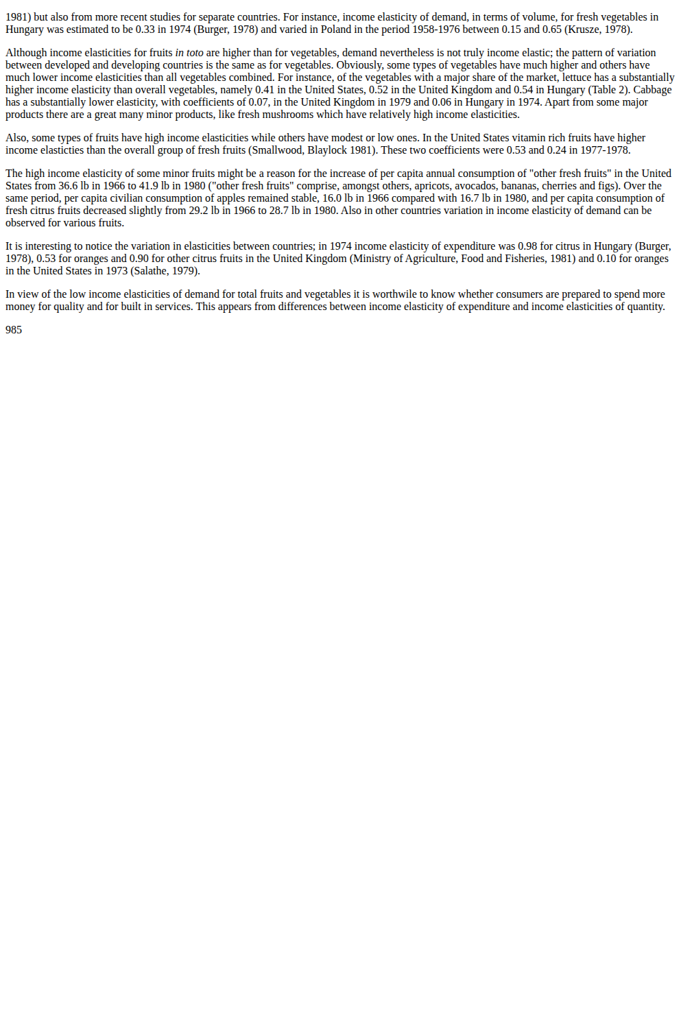1981) but also from more recent studies for separate countries. For instance, income elasticity of demand, in terms of volume, for fresh vegetables in Hungary was estimated to be 0.33 in 1974 (Burger, 1978) and varied in Poland in the period 1958-1976 between 0.15 and 0.65 (Krusze, 1978).
Although income elasticities for fruits in toto are higher than for vegetables, demand nevertheless is not truly income elastic; the pattern of variation between developed and developing countries is the same as for vegetables. Obviously, some types of vegetables have much higher and others have much lower income elasticities than all vegetables combined. For instance, of the vegetables with a major share of the market, lettuce has a substantially higher income elasticity than overall vegetables, namely 0.41 in the United States, 0.52 in the United Kingdom and 0.54 in Hungary (Table 2). Cabbage has a substantially lower elasticity, with coefficients of 0.07, in the United Kingdom in 1979 and 0.06 in Hungary in 1974. Apart from some major products there are a great many minor products, like fresh mushrooms which have relatively high income elasticities.
Also, some types of fruits have high income elasticities while others have modest or low ones. In the United States vitamin rich fruits have higher income elasticties than the overall group of fresh fruits (Smallwood, Blaylock 1981). These two coefficients were 0.53 and 0.24 in 1977-1978.
The high income elasticity of some minor fruits might be a reason for the increase of per capita annual consumption of "other fresh fruits" in the United States from 36.6 lb in 1966 to 41.9 lb in 1980 ("other fresh fruits" comprise, amongst others, apricots, avocados, bananas, cherries and figs). Over the same period, per capita civilian consumption of apples remained stable, 16.0 lb in 1966 compared with 16.7 lb in 1980, and per capita consumption of fresh citrus fruits decreased slightly from 29.2 lb in 1966 to 28.7 lb in 1980. Also in other countries variation in income elasticity of demand can be observed for various fruits.
It is interesting to notice the variation in elasticities between countries; in 1974 income elasticity of expenditure was 0.98 for citrus in Hungary (Burger, 1978), 0.53 for oranges and 0.90 for other citrus fruits in the United Kingdom (Ministry of Agriculture, Food and Fisheries, 1981) and 0.10 for oranges in the United States in 1973 (Salathe, 1979).
In view of the low income elasticities of demand for total fruits and vegetables it is worthwile to know whether consumers are prepared to spend more money for quality and for built in services. This appears from differences between income elasticity of expenditure and income elasticities of quantity.
985